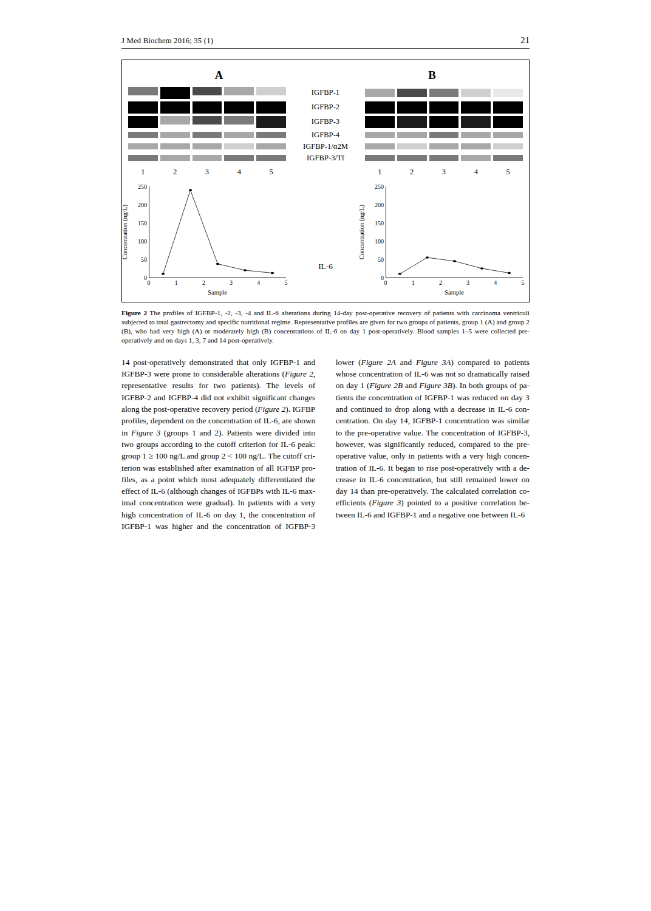J Med Biochem 2016; 35 (1) 21
A
B
| | IGFBP-1 | |
| | IGFBP-2 | |
| | IGFBP-3 | |
| | IGFBP-4 | |
| | IGFBP-1/α2M | |
| | IGFBP-3/Tf | |
| 1 2 3 4 5 | | 1 2 3 4 5 |
Concentration (ng/L)
250 200 150 100 50 0
0 1 2 3 4 5
Sample
IL-6
Concentration (ng/L)
250 200 150 100 50 0
0 1 2 3 4 5
Sample
Figure 2 The profiles of IGFBP-1, -2, -3, -4 and IL-6 alterations during 14-day post-operative recovery of patients with carcinoma ventriculi subjected to total gastrectomy and specific nutritional regime. Representative profiles are given for two groups of patients, group 1 (A) and group 2 (B), who had very high (A) or moderately high (B) concentrations of IL-6 on day 1 post-operatively. Blood samples 1–5 were collected pre-operatively and on days 1, 3, 7 and 14 post-operatively.
14 post-operatively demonstrated that only IGFBP-1 and IGFBP-3 were prone to considerable alterations (Figure 2, representative results for two patients). The levels of IGFBP-2 and IGFBP-4 did not exhibit significant changes along the post-operative recovery period (Figure 2). IGFBP profiles, dependent on the concentration of IL-6, are shown in Figure 3 (groups 1 and 2). Patients were divided into two groups according to the cutoff criterion for IL-6 peak: group 1 ≥ 100 ng/L and group 2 < 100 ng/L. The cutoff criterion was established after examination of all IGFBP profiles, as a point which most adequately differentiated the effect of IL-6 (although changes of IGFBPs with IL-6 maximal concentration were gradual). In patients with a very high concentration of IL-6 on day 1, the concentration of IGFBP-1 was higher and the concentration of IGFBP-3 lower (Figure 2A and Figure 3A) compared to patients whose concentration of IL-6 was not so dramatically raised on day 1 (Figure 2B and Figure 3B). In both groups of patients the concentration of IGFBP-1 was reduced on day 3 and continued to drop along with a decrease in IL-6 concentration. On day 14, IGFBP-1 concentration was similar to the pre-operative value. The concentration of IGFBP-3, however, was significantly reduced, compared to the pre-operative value, only in patients with a very high concentration of IL-6. It began to rise post-operatively with a decrease in IL-6 concentration, but still remained lower on day 14 than pre-operatively. The calculated correlation coefficients (Figure 3) pointed to a positive correlation between IL-6 and IGFBP-1 and a negative one between IL-6